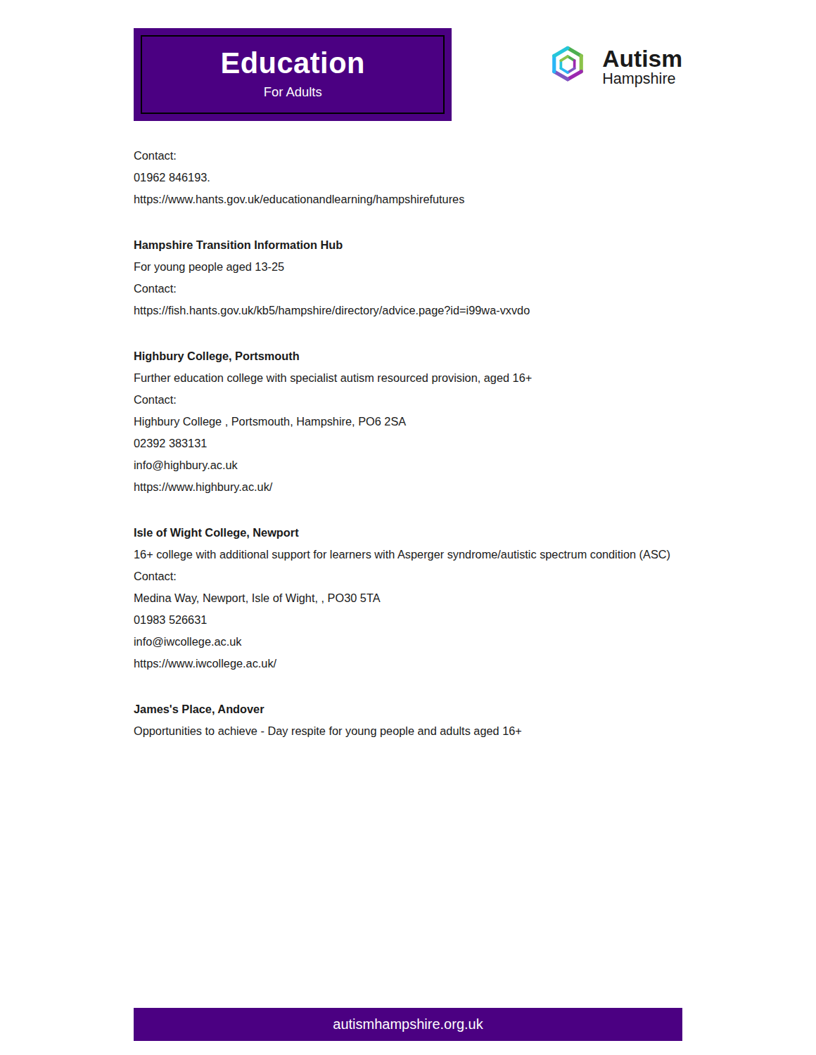Education
For Adults
Autism Hampshire
Contact:
01962 846193.
https://www.hants.gov.uk/educationandlearning/hampshirefutures
Hampshire Transition Information Hub
For young people aged 13-25
Contact:
https://fish.hants.gov.uk/kb5/hampshire/directory/advice.page?id=i99wa-vxvdo
Highbury College, Portsmouth
Further education college with specialist autism resourced provision, aged 16+
Contact:
Highbury College , Portsmouth, Hampshire, PO6 2SA
02392 383131
info@highbury.ac.uk
https://www.highbury.ac.uk/
Isle of Wight College, Newport
16+ college with additional support for learners with Asperger syndrome/autistic spectrum condition (ASC)
Contact:
Medina Way, Newport, Isle of Wight, , PO30 5TA
01983 526631
info@iwcollege.ac.uk
https://www.iwcollege.ac.uk/
James's Place, Andover
Opportunities to achieve - Day respite for young people and adults aged 16+
autismhampshire.org.uk